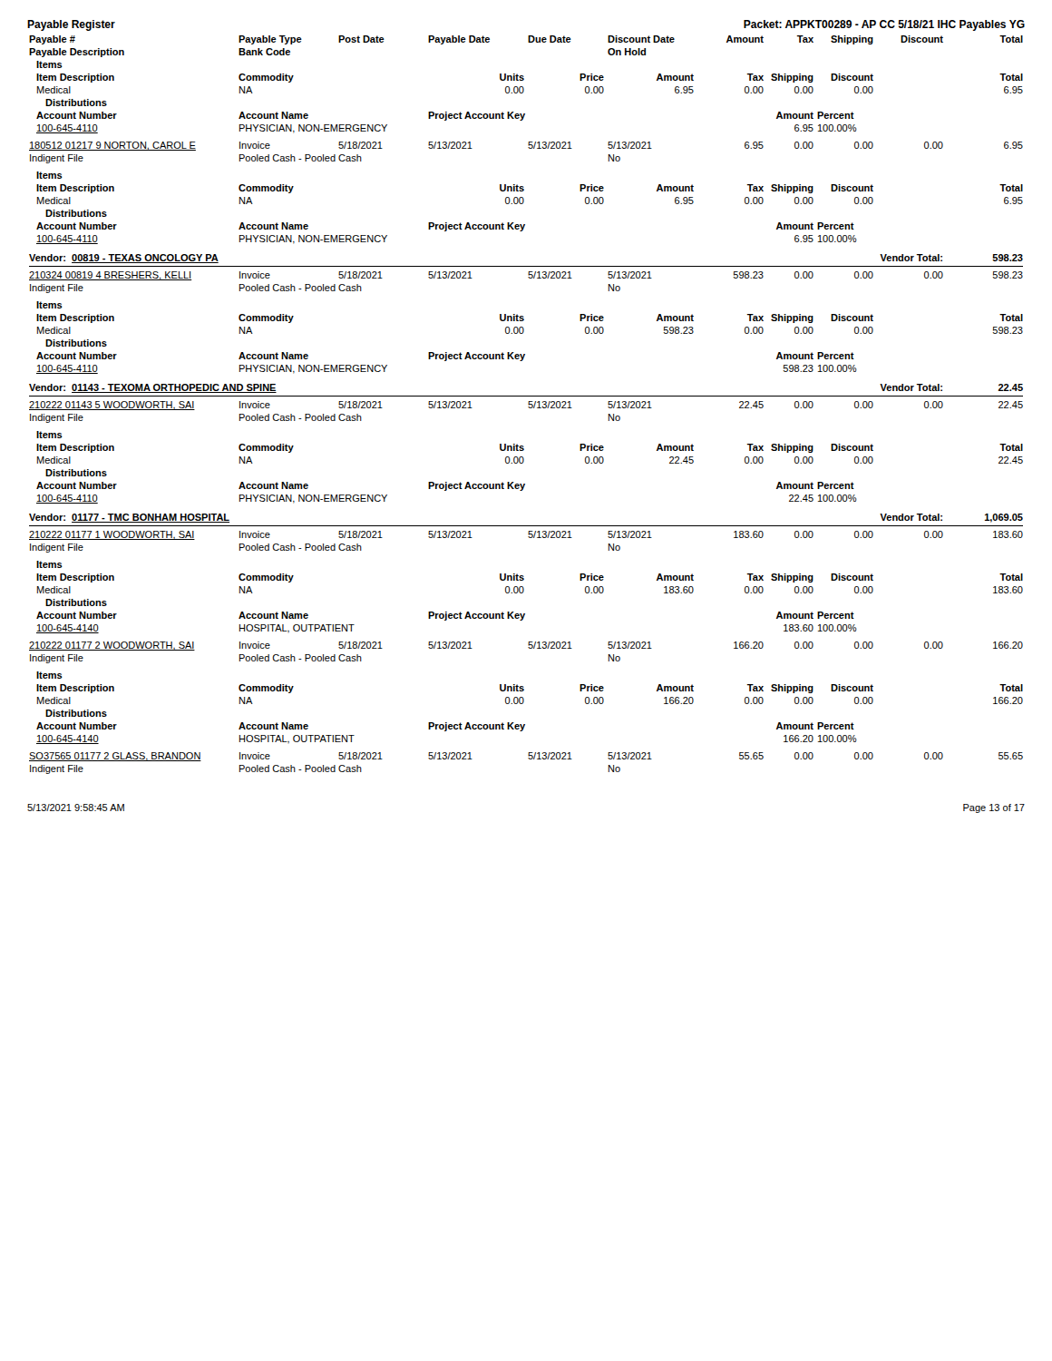Payable Register Packet: APPKT00289 - AP CC 5/18/21 IHC Payables YG
| Payable # | Payable Type | Post Date | Payable Date | Due Date | Discount Date | Amount | Tax | Shipping | Discount | Total |
| Payable Description | Bank Code | | | | On Hold | | | | | |
| Items |
| Item Description | Commodity | Units | Price | Amount | Tax | Shipping | Discount | Total |
| Medical | NA | 0.00 | 0.00 | 6.95 | 0.00 | 0.00 | 0.00 | 6.95 |
| Distributions |
| Account Number | Account Name | Project Account Key | Amount | Percent |
| 100-645-4110 | PHYSICIAN, NON-EMERGENCY | | 6.95 | 100.00% |
| 180512 01217 9 NORTON, CAROL E | Invoice | 5/18/2021 | 5/13/2021 | 5/13/2021 | 5/13/2021 | 6.95 | 0.00 | 0.00 | 0.00 | 6.95 |
| Indigent File | Pooled Cash - Pooled Cash | No | |
| Items |
| Item Description | Commodity | Units | Price | Amount | Tax | Shipping | Discount | Total |
| Medical | NA | 0.00 | 0.00 | 6.95 | 0.00 | 0.00 | 0.00 | 6.95 |
| Distributions |
| Account Number | Account Name | Project Account Key | Amount | Percent |
| 100-645-4110 | PHYSICIAN, NON-EMERGENCY | | 6.95 | 100.00% |
| Vendor: 00819 - TEXAS ONCOLOGY PA | Vendor Total: | 598.23 |
| 210324 00819 4 BRESHERS, KELLI | Invoice | 5/18/2021 | 5/13/2021 | 5/13/2021 | 5/13/2021 | 598.23 | 0.00 | 0.00 | 0.00 | 598.23 |
| Indigent File | Pooled Cash - Pooled Cash | No | |
| Items |
| Item Description | Commodity | Units | Price | Amount | Tax | Shipping | Discount | Total |
| Medical | NA | 0.00 | 0.00 | 598.23 | 0.00 | 0.00 | 0.00 | 598.23 |
| Distributions |
| Account Number | Account Name | Project Account Key | Amount | Percent |
| 100-645-4110 | PHYSICIAN, NON-EMERGENCY | | 598.23 | 100.00% |
| Vendor: 01143 - TEXOMA ORTHOPEDIC AND SPINE | Vendor Total: | 22.45 |
| 210222 01143 5 WOODWORTH, SAI | Invoice | 5/18/2021 | 5/13/2021 | 5/13/2021 | 5/13/2021 | 22.45 | 0.00 | 0.00 | 0.00 | 22.45 |
| Indigent File | Pooled Cash - Pooled Cash | No | |
| Items |
| Item Description | Commodity | Units | Price | Amount | Tax | Shipping | Discount | Total |
| Medical | NA | 0.00 | 0.00 | 22.45 | 0.00 | 0.00 | 0.00 | 22.45 |
| Distributions |
| Account Number | Account Name | Project Account Key | Amount | Percent |
| 100-645-4110 | PHYSICIAN, NON-EMERGENCY | | 22.45 | 100.00% |
| Vendor: 01177 - TMC BONHAM HOSPITAL | Vendor Total: | 1,069.05 |
| 210222 01177 1 WOODWORTH, SAI | Invoice | 5/18/2021 | 5/13/2021 | 5/13/2021 | 5/13/2021 | 183.60 | 0.00 | 0.00 | 0.00 | 183.60 |
| Indigent File | Pooled Cash - Pooled Cash | No | |
| Items |
| Item Description | Commodity | Units | Price | Amount | Tax | Shipping | Discount | Total |
| Medical | NA | 0.00 | 0.00 | 183.60 | 0.00 | 0.00 | 0.00 | 183.60 |
| Distributions |
| Account Number | Account Name | Project Account Key | Amount | Percent |
| 100-645-4140 | HOSPITAL, OUTPATIENT | | 183.60 | 100.00% |
| 210222 01177 2 WOODWORTH, SAI | Invoice | 5/18/2021 | 5/13/2021 | 5/13/2021 | 5/13/2021 | 166.20 | 0.00 | 0.00 | 0.00 | 166.20 |
| Indigent File | Pooled Cash - Pooled Cash | No | |
| Items |
| Item Description | Commodity | Units | Price | Amount | Tax | Shipping | Discount | Total |
| Medical | NA | 0.00 | 0.00 | 166.20 | 0.00 | 0.00 | 0.00 | 166.20 |
| Distributions |
| Account Number | Account Name | Project Account Key | Amount | Percent |
| 100-645-4140 | HOSPITAL, OUTPATIENT | | 166.20 | 100.00% |
| SO37565 01177 2 GLASS, BRANDON | Invoice | 5/18/2021 | 5/13/2021 | 5/13/2021 | 5/13/2021 | 55.65 | 0.00 | 0.00 | 0.00 | 55.65 |
| Indigent File | Pooled Cash - Pooled Cash | No | |
5/13/2021 9:58:45 AM Page 13 of 17